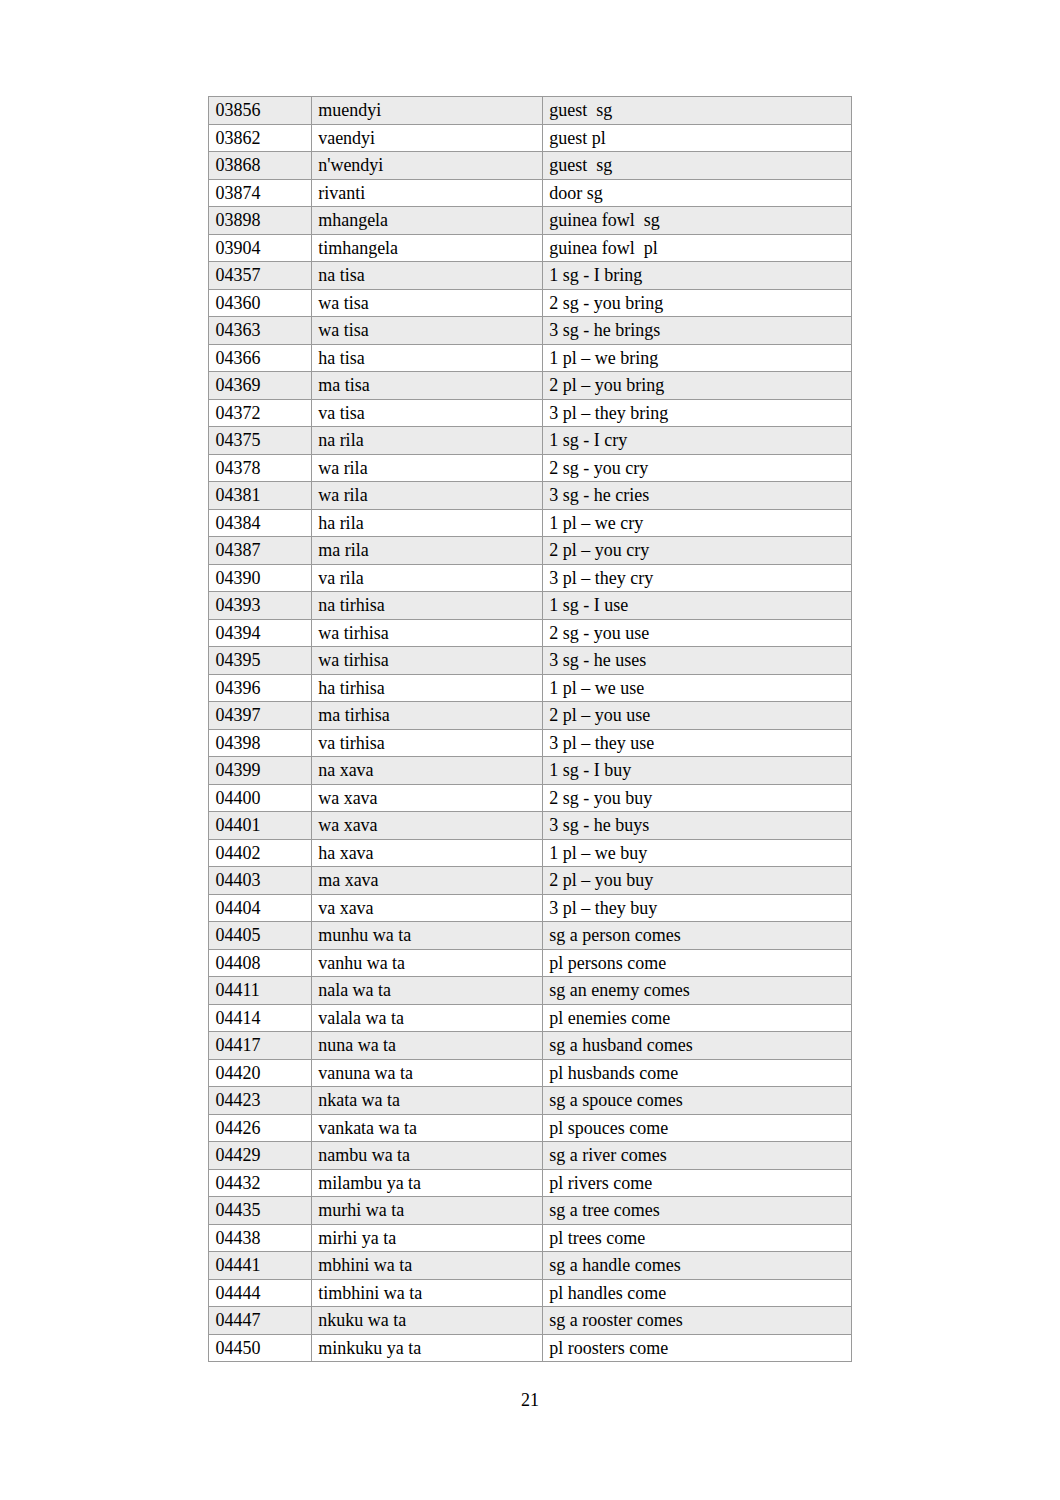| 03856 | muendyi | guest sg |
| 03862 | vaendyi | guest pl |
| 03868 | n'wendyi | guest sg |
| 03874 | rivanti | door sg |
| 03898 | mhangela | guinea fowl sg |
| 03904 | timhangela | guinea fowl pl |
| 04357 | na tisa | 1 sg - I bring |
| 04360 | wa tisa | 2 sg - you bring |
| 04363 | wa tisa | 3 sg - he brings |
| 04366 | ha tisa | 1 pl – we bring |
| 04369 | ma tisa | 2 pl – you bring |
| 04372 | va tisa | 3 pl – they bring |
| 04375 | na rila | 1 sg - I cry |
| 04378 | wa rila | 2 sg - you cry |
| 04381 | wa rila | 3 sg - he cries |
| 04384 | ha rila | 1 pl – we cry |
| 04387 | ma rila | 2 pl – you cry |
| 04390 | va rila | 3 pl – they cry |
| 04393 | na tirhisa | 1 sg - I use |
| 04394 | wa tirhisa | 2 sg - you use |
| 04395 | wa tirhisa | 3 sg - he uses |
| 04396 | ha tirhisa | 1 pl – we use |
| 04397 | ma tirhisa | 2 pl – you use |
| 04398 | va tirhisa | 3 pl – they use |
| 04399 | na xava | 1 sg - I buy |
| 04400 | wa xava | 2 sg - you buy |
| 04401 | wa xava | 3 sg - he buys |
| 04402 | ha xava | 1 pl – we buy |
| 04403 | ma xava | 2 pl – you buy |
| 04404 | va xava | 3 pl – they buy |
| 04405 | munhu wa ta | sg a person comes |
| 04408 | vanhu wa ta | pl persons come |
| 04411 | nala wa ta | sg an enemy comes |
| 04414 | valala wa ta | pl enemies come |
| 04417 | nuna wa ta | sg a husband comes |
| 04420 | vanuna wa ta | pl husbands come |
| 04423 | nkata wa ta | sg a spouce comes |
| 04426 | vankata wa ta | pl spouces come |
| 04429 | nambu wa ta | sg a river comes |
| 04432 | milambu ya ta | pl rivers come |
| 04435 | murhi wa ta | sg a tree comes |
| 04438 | mirhi ya ta | pl trees come |
| 04441 | mbhini wa ta | sg a handle comes |
| 04444 | timbhini wa ta | pl handles come |
| 04447 | nkuku wa ta | sg a rooster comes |
| 04450 | minkuku ya ta | pl roosters come |
21